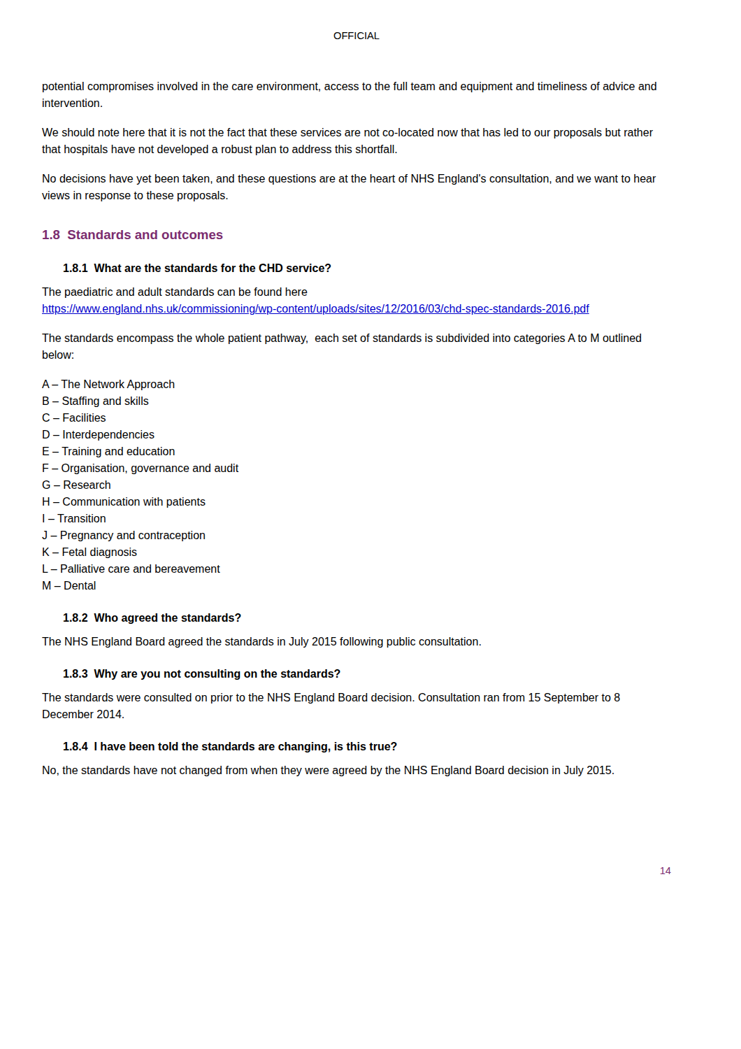OFFICIAL
potential compromises involved in the care environment, access to the full team and equipment and timeliness of advice and intervention.
We should note here that it is not the fact that these services are not co-located now that has led to our proposals but rather that hospitals have not developed a robust plan to address this shortfall.
No decisions have yet been taken, and these questions are at the heart of NHS England's consultation, and we want to hear views in response to these proposals.
1.8 Standards and outcomes
1.8.1 What are the standards for the CHD service?
The paediatric and adult standards can be found here
https://www.england.nhs.uk/commissioning/wp-content/uploads/sites/12/2016/03/chd-spec-standards-2016.pdf
The standards encompass the whole patient pathway, each set of standards is subdivided into categories A to M outlined below:
A – The Network Approach
B – Staffing and skills
C – Facilities
D – Interdependencies
E – Training and education
F – Organisation, governance and audit
G – Research
H – Communication with patients
I – Transition
J – Pregnancy and contraception
K – Fetal diagnosis
L – Palliative care and bereavement
M – Dental
1.8.2 Who agreed the standards?
The NHS England Board agreed the standards in July 2015 following public consultation.
1.8.3 Why are you not consulting on the standards?
The standards were consulted on prior to the NHS England Board decision. Consultation ran from 15 September to 8 December 2014.
1.8.4 I have been told the standards are changing, is this true?
No, the standards have not changed from when they were agreed by the NHS England Board decision in July 2015.
14